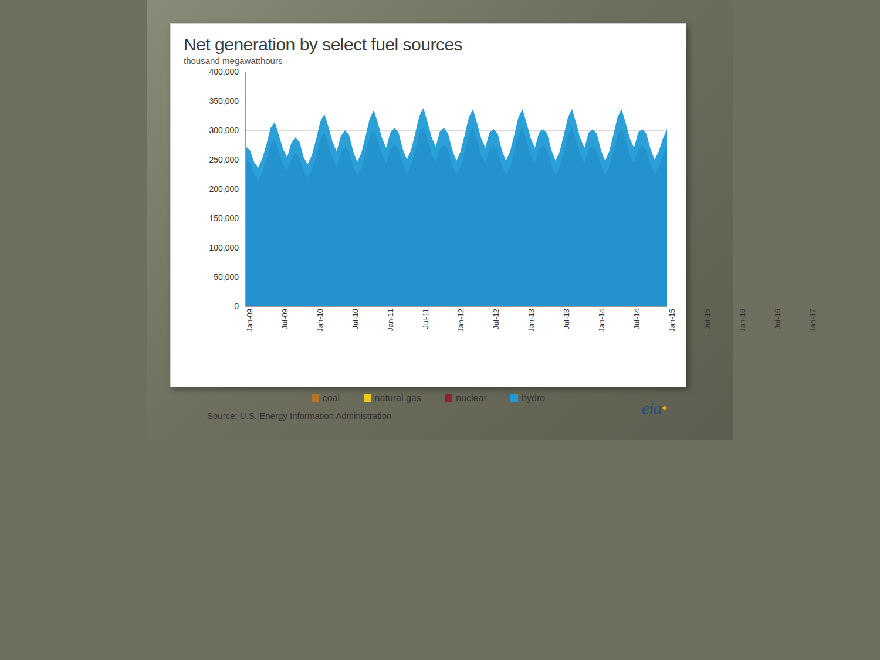Net generation by select fuel sources
thousand megawatthours
400,000 350,000 300,000 250,000 200,000 150,000 100,000 50,000 0
Jan-09 Jul-09 Jan-10 Jul-10 Jan-11 Jul-11 Jan-12 Jul-12 Jan-13 Jul-13 Jan-14 Jul-14 Jan-15 Jul-15 Jan-16 Jul-16 Jan-17
coal natural gas nuclear hydro
Source: U.S. Energy Information Administration eia•